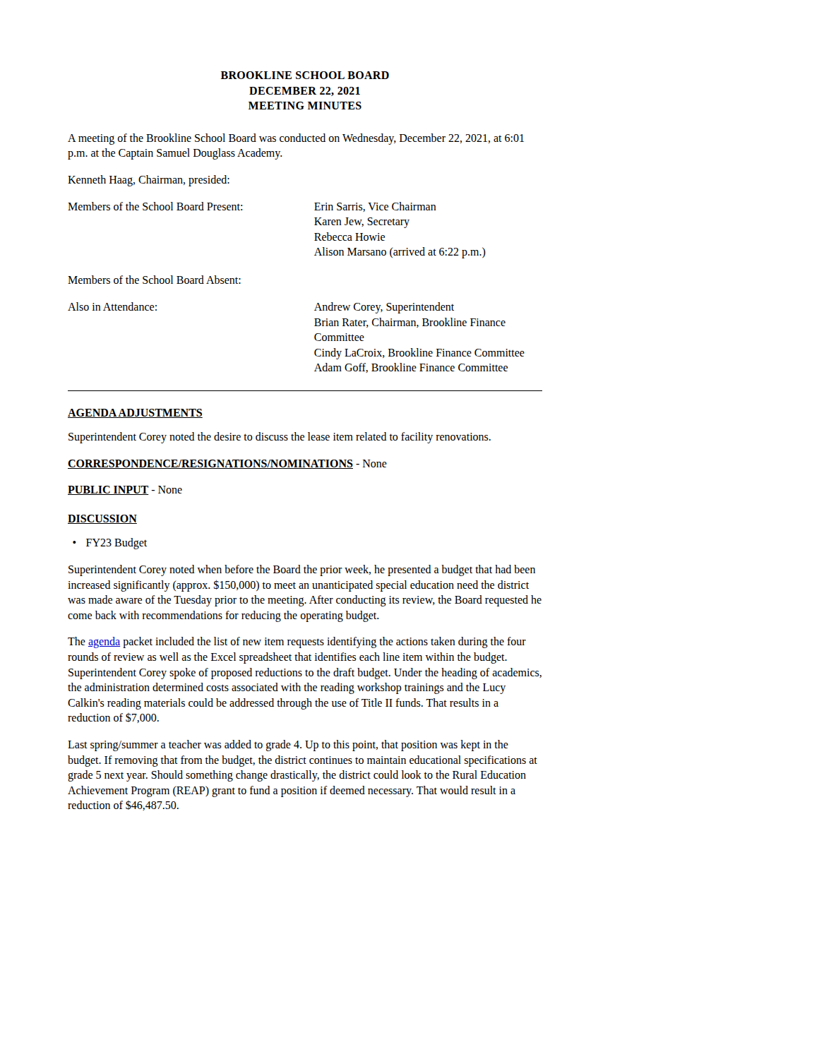BROOKLINE SCHOOL BOARD
DECEMBER 22, 2021
MEETING MINUTES
A meeting of the Brookline School Board was conducted on Wednesday, December 22, 2021, at 6:01 p.m. at the Captain Samuel Douglass Academy.
Kenneth Haag, Chairman, presided:
| Members of the School Board Present: | Erin Sarris, Vice Chairman Karen Jew, Secretary Rebecca Howie Alison Marsano (arrived at 6:22 p.m.) |
Members of the School Board Absent:
| Also in Attendance: | Andrew Corey, Superintendent Brian Rater, Chairman, Brookline Finance Committee Cindy LaCroix, Brookline Finance Committee Adam Goff, Brookline Finance Committee |
AGENDA ADJUSTMENTS
Superintendent Corey noted the desire to discuss the lease item related to facility renovations.
CORRESPONDENCE/RESIGNATIONS/NOMINATIONS - None
PUBLIC INPUT - None
DISCUSSION
FY23 Budget
Superintendent Corey noted when before the Board the prior week, he presented a budget that had been increased significantly (approx. $150,000) to meet an unanticipated special education need the district was made aware of the Tuesday prior to the meeting. After conducting its review, the Board requested he come back with recommendations for reducing the operating budget.
The agenda packet included the list of new item requests identifying the actions taken during the four rounds of review as well as the Excel spreadsheet that identifies each line item within the budget. Superintendent Corey spoke of proposed reductions to the draft budget. Under the heading of academics, the administration determined costs associated with the reading workshop trainings and the Lucy Calkin's reading materials could be addressed through the use of Title II funds. That results in a reduction of $7,000.
Last spring/summer a teacher was added to grade 4. Up to this point, that position was kept in the budget. If removing that from the budget, the district continues to maintain educational specifications at grade 5 next year. Should something change drastically, the district could look to the Rural Education Achievement Program (REAP) grant to fund a position if deemed necessary. That would result in a reduction of $46,487.50.